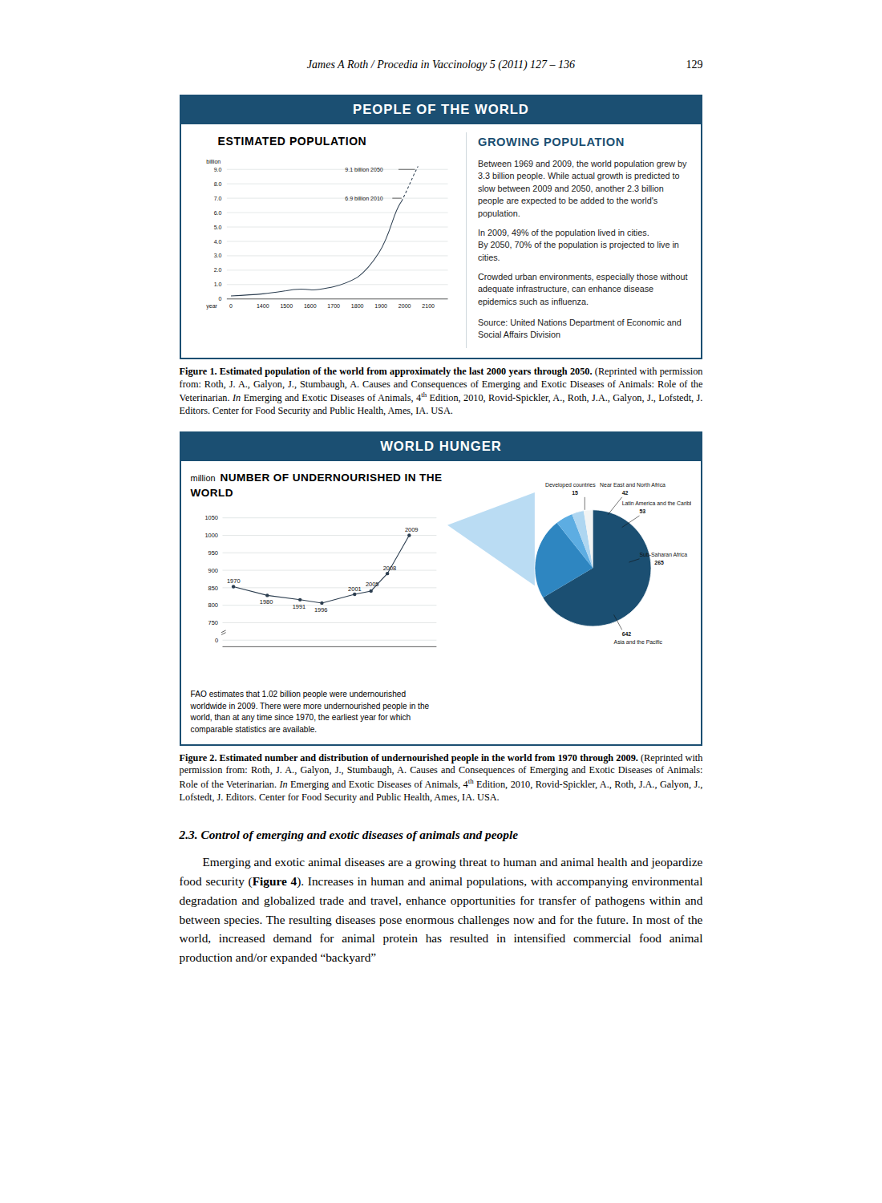James A Roth / Procedia in Vaccinology 5 (2011) 127 – 136 129
PEOPLE OF THE WORLD
ESTIMATED POPULATION
9.0 8.0 7.0 6.0 5.0 4.0 3.0 2.0 1.0 0 billion 0 1400 1500 1600 1700 1800 1900 2000 2100 year 9.1 billion 2050 6.9 billion 2010
GROWING POPULATION
Between 1969 and 2009, the world population grew by 3.3 billion people. While actual growth is predicted to slow between 2009 and 2050, another 2.3 billion people are expected to be added to the world's population.
In 2009, 49% of the population lived in cities.
By 2050, 70% of the population is projected to live in cities.
Crowded urban environments, especially those without adequate infrastructure, can enhance disease epidemics such as influenza.
Source: United Nations Department of Economic and Social Affairs Division
Figure 1. Estimated population of the world from approximately the last 2000 years through 2050. (Reprinted with permission from: Roth, J. A., Galyon, J., Stumbaugh, A. Causes and Consequences of Emerging and Exotic Diseases of Animals: Role of the Veterinarian. In Emerging and Exotic Diseases of Animals, 4th Edition, 2010, Rovid-Spickler, A., Roth, J.A., Galyon, J., Lofstedt, J. Editors. Center for Food Security and Public Health, Ames, IA. USA.
WORLD HUNGER
million NUMBER OF UNDERNOURISHED IN THE WORLD
1050 1000 950 900 850 800 750 0 1970 1980 1991 1996 2001 2005 2008 2009
FAO estimates that 1.02 billion people were undernourished worldwide in 2009. There were more undernourished people in the world, than at any time since 1970, the earliest year for which comparable statistics are available.
Developed countries 15 Near East and North Africa 42 Latin America and the Caribbean 53 Sub-Saharan Africa 265 642 Asia and the Pacific
Figure 2. Estimated number and distribution of undernourished people in the world from 1970 through 2009. (Reprinted with permission from: Roth, J. A., Galyon, J., Stumbaugh, A. Causes and Consequences of Emerging and Exotic Diseases of Animals: Role of the Veterinarian. In Emerging and Exotic Diseases of Animals, 4th Edition, 2010, Rovid-Spickler, A., Roth, J.A., Galyon, J., Lofstedt, J. Editors. Center for Food Security and Public Health, Ames, IA. USA.
2.3. Control of emerging and exotic diseases of animals and people
Emerging and exotic animal diseases are a growing threat to human and animal health and jeopardize food security (Figure 4). Increases in human and animal populations, with accompanying environmental degradation and globalized trade and travel, enhance opportunities for transfer of pathogens within and between species. The resulting diseases pose enormous challenges now and for the future. In most of the world, increased demand for animal protein has resulted in intensified commercial food animal production and/or expanded “backyard”